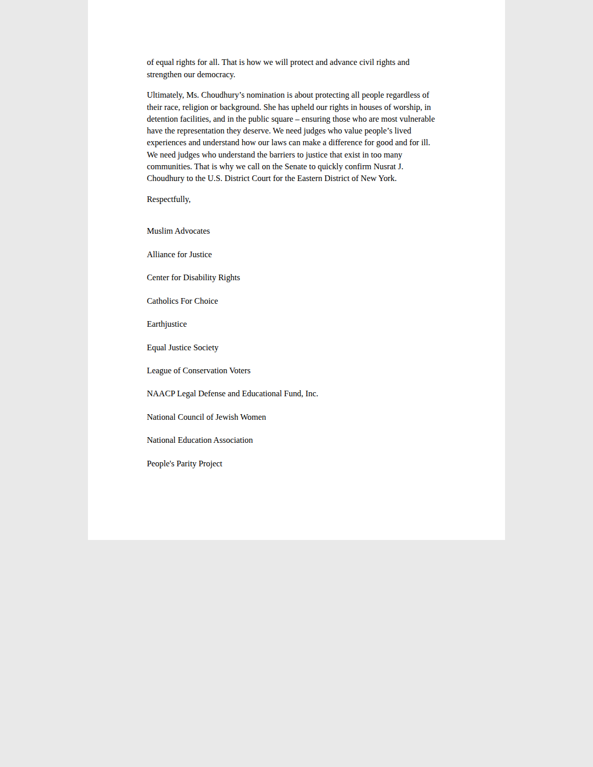of equal rights for all. That is how we will protect and advance civil rights and strengthen our democracy.
Ultimately, Ms. Choudhury’s nomination is about protecting all people regardless of their race, religion or background. She has upheld our rights in houses of worship, in detention facilities, and in the public square – ensuring those who are most vulnerable have the representation they deserve. We need judges who value people’s lived experiences and understand how our laws can make a difference for good and for ill. We need judges who understand the barriers to justice that exist in too many communities. That is why we call on the Senate to quickly confirm Nusrat J. Choudhury to the U.S. District Court for the Eastern District of New York.
Respectfully,
Muslim Advocates
Alliance for Justice
Center for Disability Rights
Catholics For Choice
Earthjustice
Equal Justice Society
League of Conservation Voters
NAACP Legal Defense and Educational Fund, Inc.
National Council of Jewish Women
National Education Association
People's Parity Project